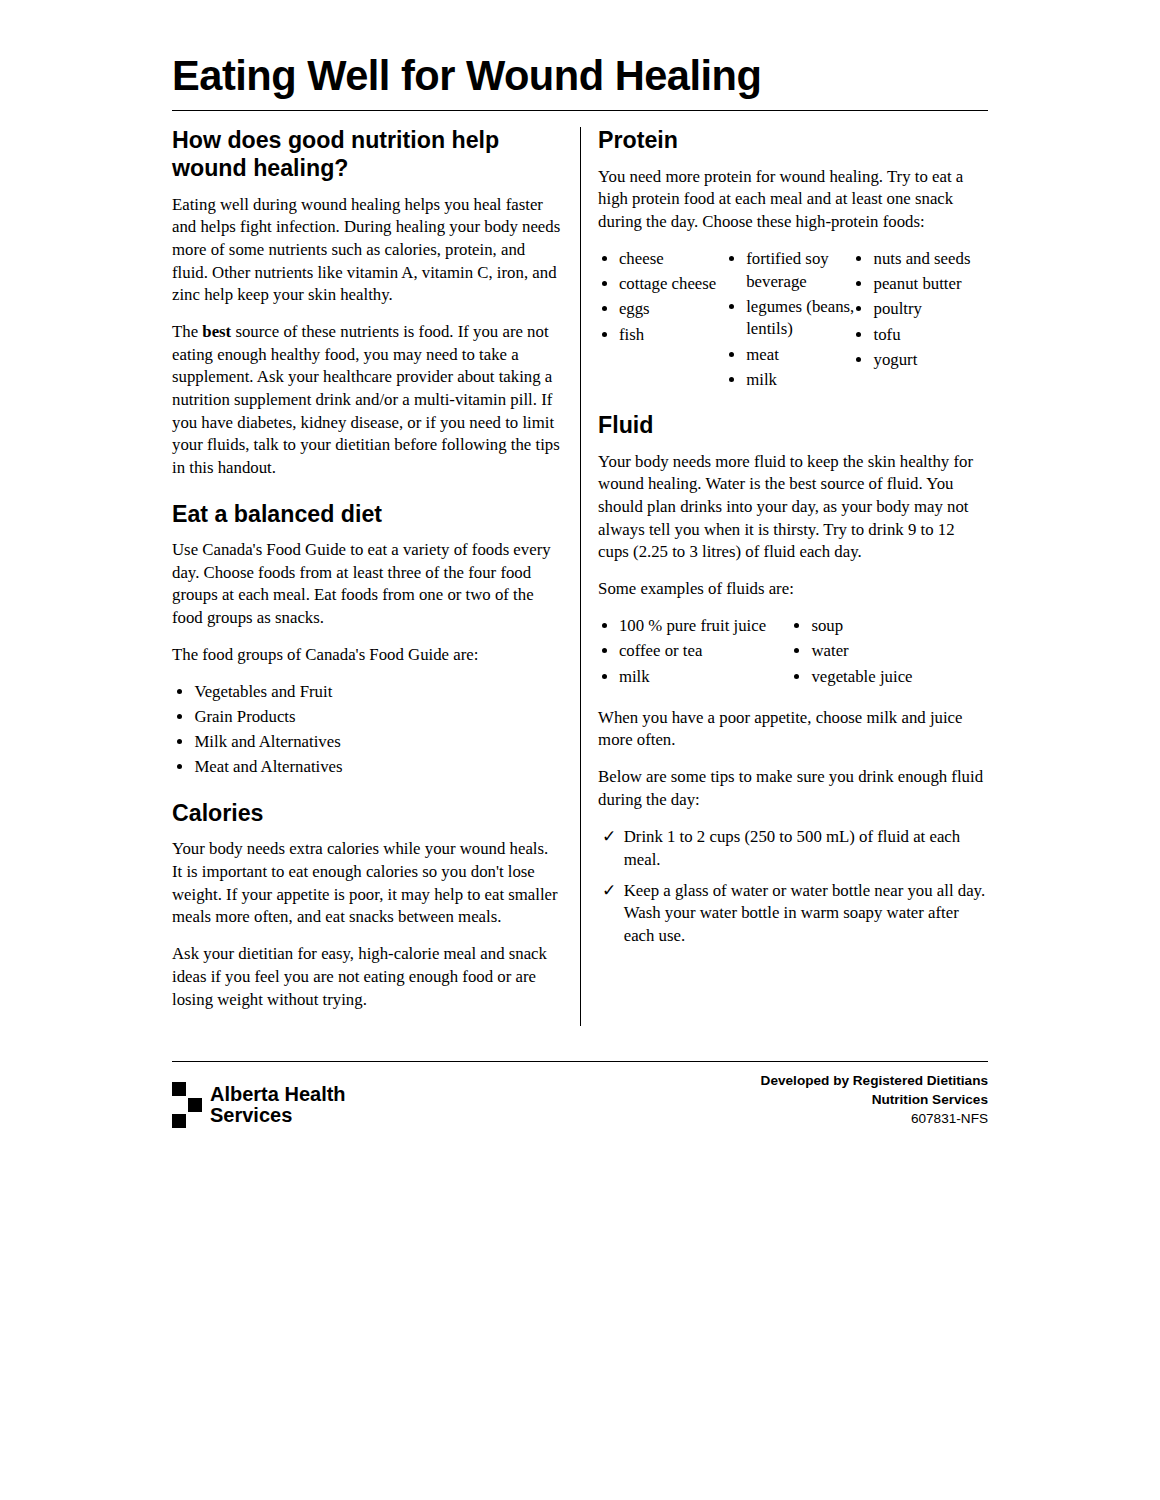Eating Well for Wound Healing
How does good nutrition help wound healing?
Eating well during wound healing helps you heal faster and helps fight infection. During healing your body needs more of some nutrients such as calories, protein, and fluid. Other nutrients like vitamin A, vitamin C, iron, and zinc help keep your skin healthy.
The best source of these nutrients is food. If you are not eating enough healthy food, you may need to take a supplement. Ask your healthcare provider about taking a nutrition supplement drink and/or a multi-vitamin pill. If you have diabetes, kidney disease, or if you need to limit your fluids, talk to your dietitian before following the tips in this handout.
Eat a balanced diet
Use Canada's Food Guide to eat a variety of foods every day. Choose foods from at least three of the four food groups at each meal. Eat foods from one or two of the food groups as snacks.
The food groups of Canada's Food Guide are:
Vegetables and Fruit
Grain Products
Milk and Alternatives
Meat and Alternatives
Calories
Your body needs extra calories while your wound heals. It is important to eat enough calories so you don't lose weight. If your appetite is poor, it may help to eat smaller meals more often, and eat snacks between meals.
Ask your dietitian for easy, high-calorie meal and snack ideas if you feel you are not eating enough food or are losing weight without trying.
Protein
You need more protein for wound healing. Try to eat a high protein food at each meal and at least one snack during the day. Choose these high-protein foods:
cheese
cottage cheese
eggs
fish
fortified soy beverage
legumes (beans, lentils)
meat
milk
nuts and seeds
peanut butter
poultry
tofu
yogurt
Fluid
Your body needs more fluid to keep the skin healthy for wound healing. Water is the best source of fluid. You should plan drinks into your day, as your body may not always tell you when it is thirsty. Try to drink 9 to 12 cups (2.25 to 3 litres) of fluid each day.
Some examples of fluids are:
100 % pure fruit juice
coffee or tea
milk
soup
water
vegetable juice
When you have a poor appetite, choose milk and juice more often.
Below are some tips to make sure you drink enough fluid during the day:
Drink 1 to 2 cups (250 to 500 mL) of fluid at each meal.
Keep a glass of water or water bottle near you all day. Wash your water bottle in warm soapy water after each use.
Alberta Health
Services
Developed by Registered Dietitians
Nutrition Services
607831-NFS